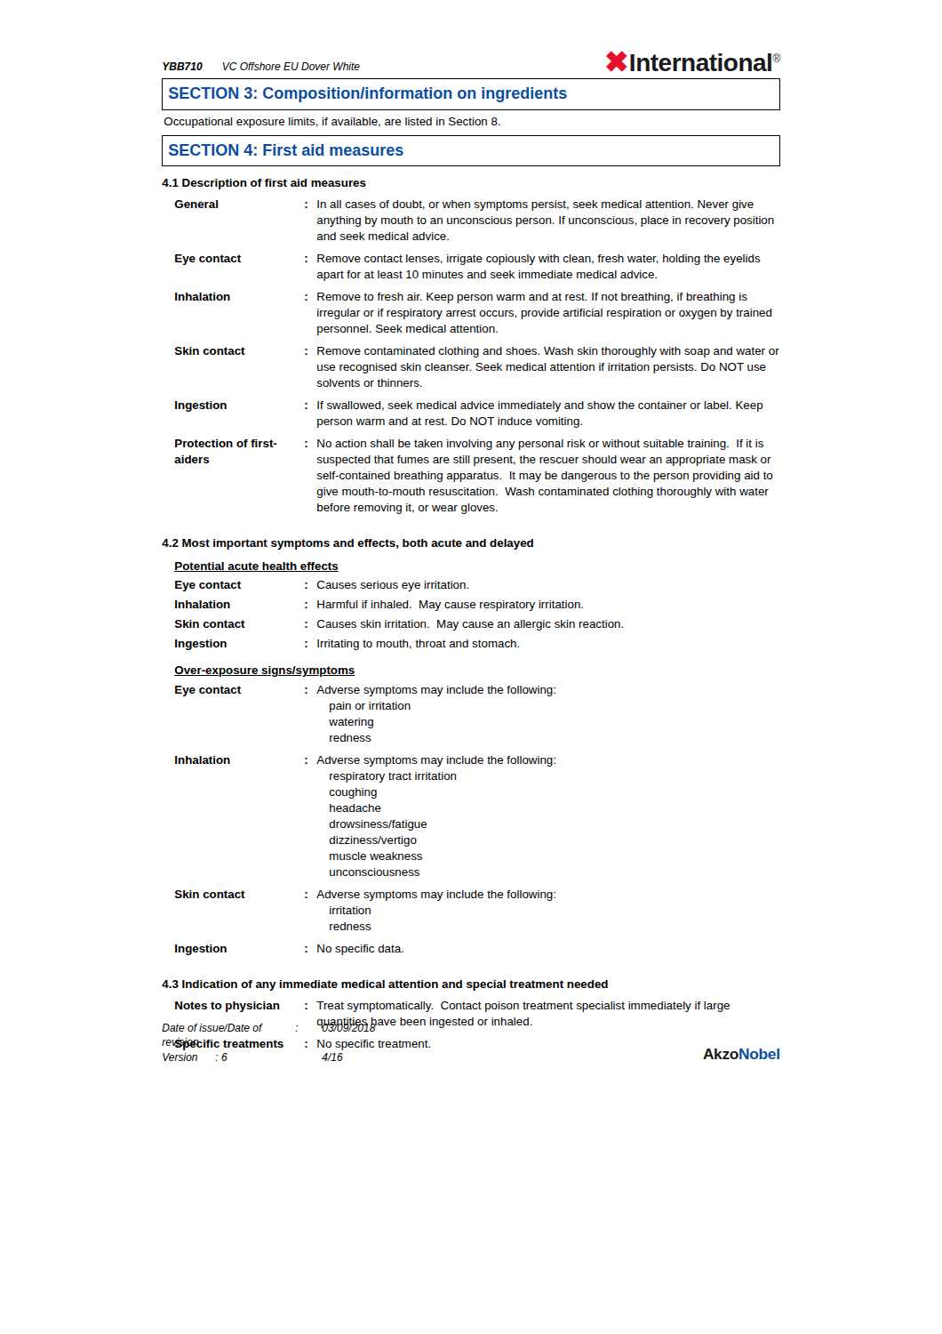YBB710 VC Offshore EU Dover White
✖International®
SECTION 3: Composition/information on ingredients
Occupational exposure limits, if available, are listed in Section 8.
SECTION 4: First aid measures
4.1 Description of first aid measures
General
:
In all cases of doubt, or when symptoms persist, seek medical attention. Never give anything by mouth to an unconscious person. If unconscious, place in recovery position and seek medical advice.
Eye contact
:
Remove contact lenses, irrigate copiously with clean, fresh water, holding the eyelids apart for at least 10 minutes and seek immediate medical advice.
Inhalation
:
Remove to fresh air. Keep person warm and at rest. If not breathing, if breathing is irregular or if respiratory arrest occurs, provide artificial respiration or oxygen by trained personnel. Seek medical attention.
Skin contact
:
Remove contaminated clothing and shoes. Wash skin thoroughly with soap and water or use recognised skin cleanser. Seek medical attention if irritation persists. Do NOT use solvents or thinners.
Ingestion
:
If swallowed, seek medical advice immediately and show the container or label. Keep person warm and at rest. Do NOT induce vomiting.
Protection of first-aiders
:
No action shall be taken involving any personal risk or without suitable training. If it is suspected that fumes are still present, the rescuer should wear an appropriate mask or self-contained breathing apparatus. It may be dangerous to the person providing aid to give mouth-to-mouth resuscitation. Wash contaminated clothing thoroughly with water before removing it, or wear gloves.
4.2 Most important symptoms and effects, both acute and delayed
Potential acute health effects
Eye contact
:
Causes serious eye irritation.
Inhalation
:
Harmful if inhaled. May cause respiratory irritation.
Skin contact
:
Causes skin irritation. May cause an allergic skin reaction.
Ingestion
:
Irritating to mouth, throat and stomach.
Over-exposure signs/symptoms
Eye contact
:
Adverse symptoms may include the following:
pain or irritation
watering
redness
Inhalation
:
Adverse symptoms may include the following:
respiratory tract irritation
coughing
headache
drowsiness/fatigue
dizziness/vertigo
muscle weakness
unconsciousness
Skin contact
:
Adverse symptoms may include the following:
irritation
redness
Ingestion
:
No specific data.
4.3 Indication of any immediate medical attention and special treatment needed
Notes to physician
:
Treat symptomatically. Contact poison treatment specialist immediately if large quantities have been ingested or inhaled.
Specific treatments
:
No specific treatment.
Date of issue/Date of revision : 03/09/2018
Version : 6 4/16
AkzoNobel